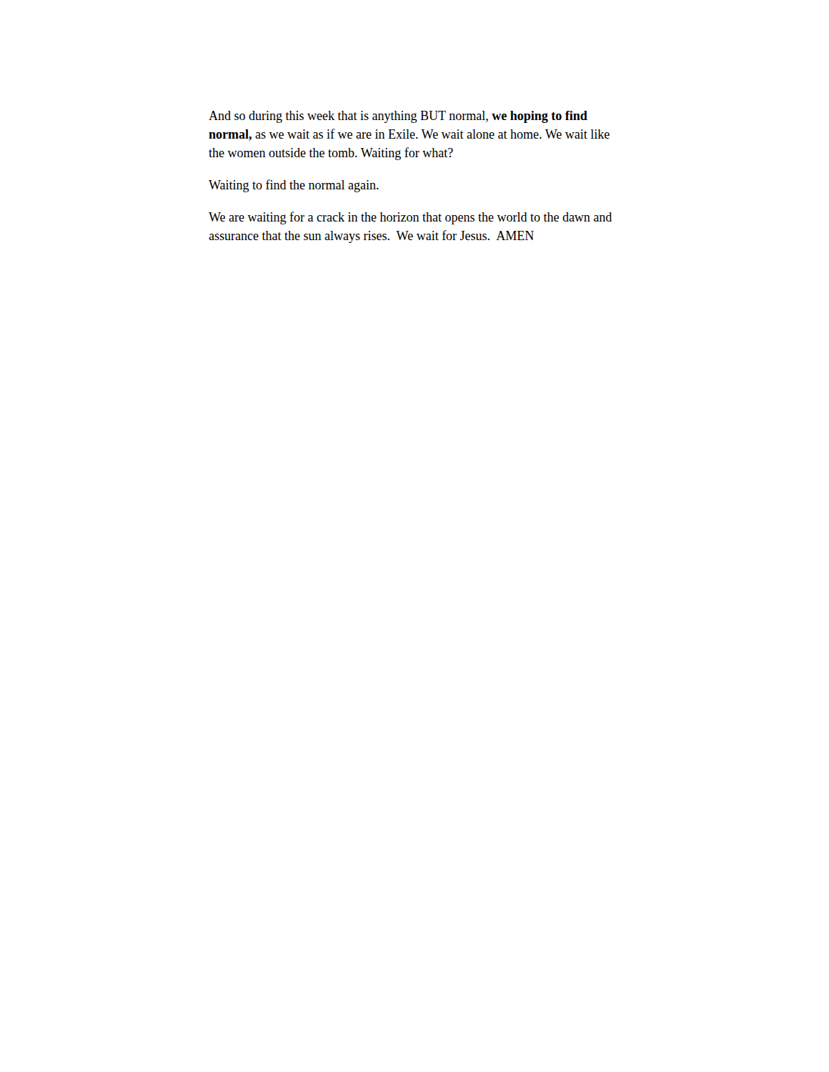And so during this week that is anything BUT normal, we hoping to find normal, as we wait as if we are in Exile. We wait alone at home. We wait like the women outside the tomb. Waiting for what?
Waiting to find the normal again.
We are waiting for a crack in the horizon that opens the world to the dawn and assurance that the sun always rises. We wait for Jesus. AMEN